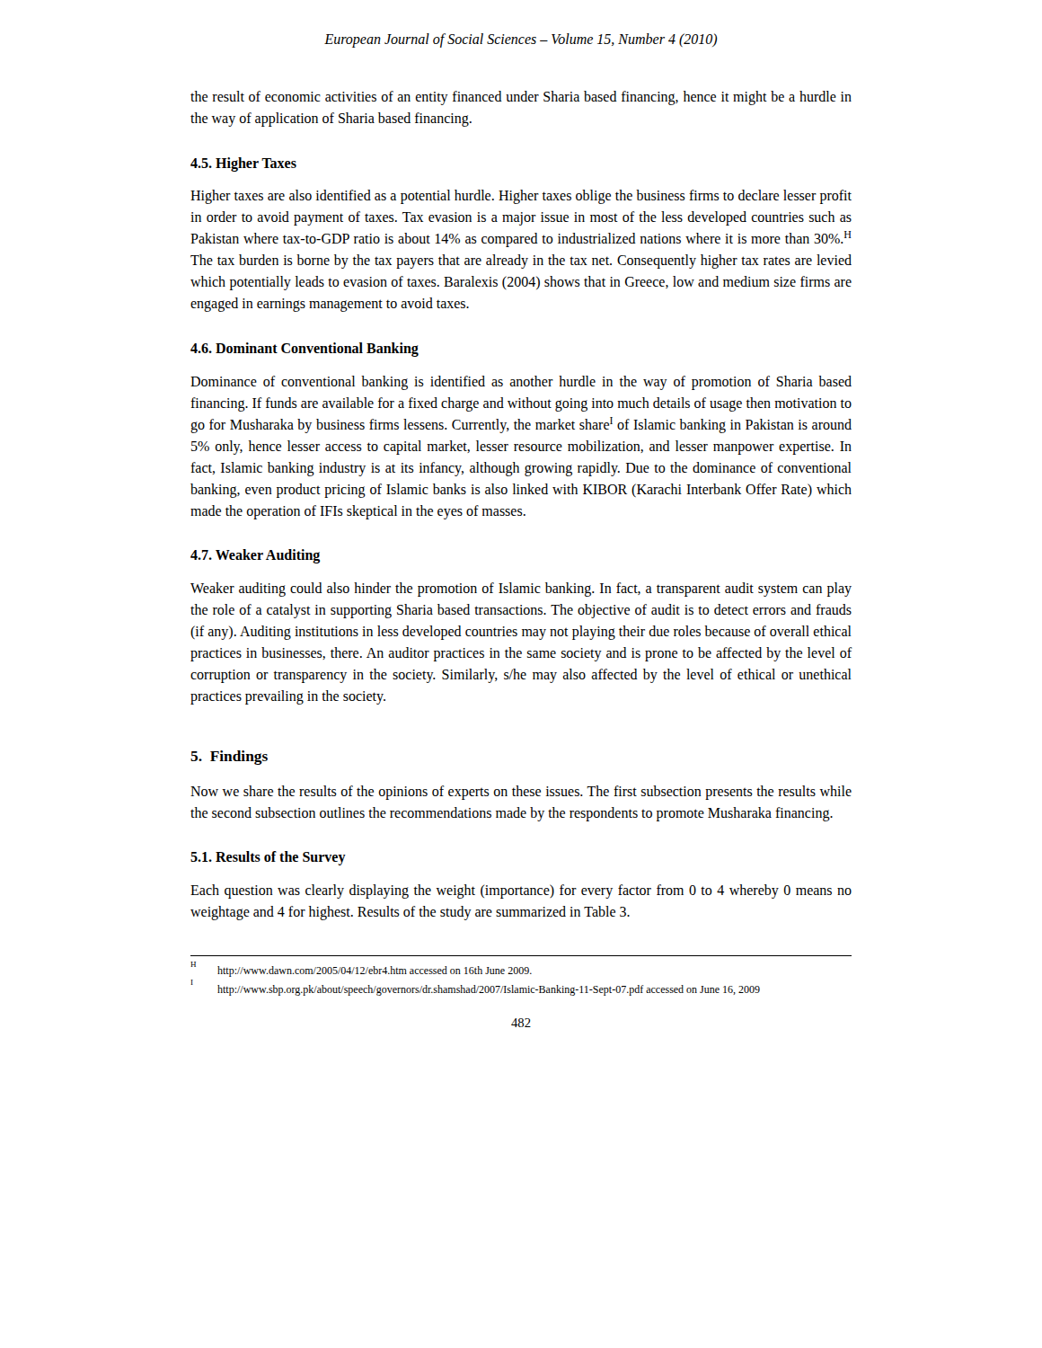European Journal of Social Sciences – Volume 15, Number 4 (2010)
the result of economic activities of an entity financed under Sharia based financing, hence it might be a hurdle in the way of application of Sharia based financing.
4.5. Higher Taxes
Higher taxes are also identified as a potential hurdle. Higher taxes oblige the business firms to declare lesser profit in order to avoid payment of taxes. Tax evasion is a major issue in most of the less developed countries such as Pakistan where tax-to-GDP ratio is about 14% as compared to industrialized nations where it is more than 30%.H The tax burden is borne by the tax payers that are already in the tax net. Consequently higher tax rates are levied which potentially leads to evasion of taxes. Baralexis (2004) shows that in Greece, low and medium size firms are engaged in earnings management to avoid taxes.
4.6. Dominant Conventional Banking
Dominance of conventional banking is identified as another hurdle in the way of promotion of Sharia based financing. If funds are available for a fixed charge and without going into much details of usage then motivation to go for Musharaka by business firms lessens. Currently, the market shareI of Islamic banking in Pakistan is around 5% only, hence lesser access to capital market, lesser resource mobilization, and lesser manpower expertise. In fact, Islamic banking industry is at its infancy, although growing rapidly. Due to the dominance of conventional banking, even product pricing of Islamic banks is also linked with KIBOR (Karachi Interbank Offer Rate) which made the operation of IFIs skeptical in the eyes of masses.
4.7. Weaker Auditing
Weaker auditing could also hinder the promotion of Islamic banking. In fact, a transparent audit system can play the role of a catalyst in supporting Sharia based transactions. The objective of audit is to detect errors and frauds (if any). Auditing institutions in less developed countries may not playing their due roles because of overall ethical practices in businesses, there. An auditor practices in the same society and is prone to be affected by the level of corruption or transparency in the society. Similarly, s/he may also affected by the level of ethical or unethical practices prevailing in the society.
5. Findings
Now we share the results of the opinions of experts on these issues. The first subsection presents the results while the second subsection outlines the recommendations made by the respondents to promote Musharaka financing.
5.1. Results of the Survey
Each question was clearly displaying the weight (importance) for every factor from 0 to 4 whereby 0 means no weightage and 4 for highest. Results of the study are summarized in Table 3.
Hhttp://www.dawn.com/2005/04/12/ebr4.htm accessed on 16th June 2009.
Ihttp://www.sbp.org.pk/about/speech/governors/dr.shamshad/2007/Islamic-Banking-11-Sept-07.pdf accessed on June 16, 2009
482